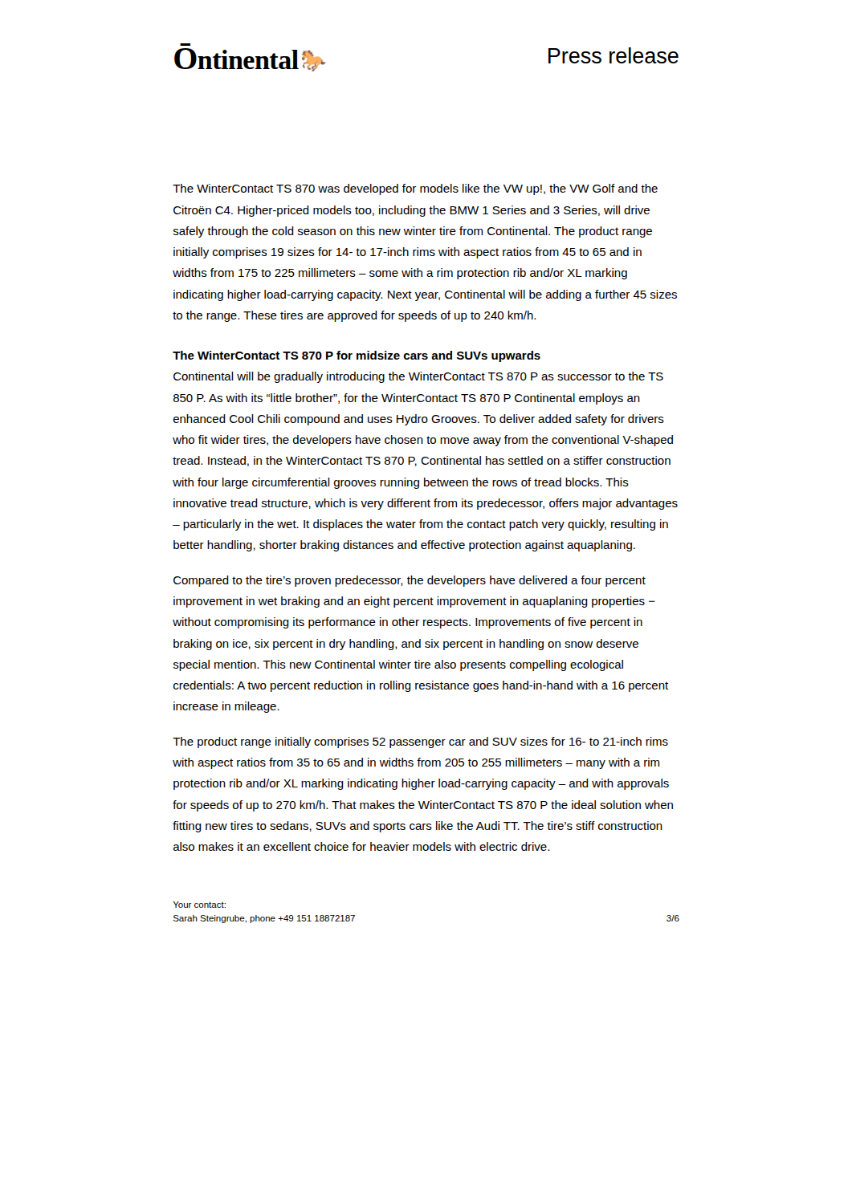Ōntinental🐎
Press release
The WinterContact TS 870 was developed for models like the VW up!, the VW Golf and the Citroën C4. Higher-priced models too, including the BMW 1 Series and 3 Series, will drive safely through the cold season on this new winter tire from Continental. The product range initially comprises 19 sizes for 14- to 17-inch rims with aspect ratios from 45 to 65 and in widths from 175 to 225 millimeters – some with a rim protection rib and/or XL marking indicating higher load-carrying capacity. Next year, Continental will be adding a further 45 sizes to the range. These tires are approved for speeds of up to 240 km/h.
The WinterContact TS 870 P for midsize cars and SUVs upwards
Continental will be gradually introducing the WinterContact TS 870 P as successor to the TS 850 P. As with its “little brother”, for the WinterContact TS 870 P Continental employs an enhanced Cool Chili compound and uses Hydro Grooves. To deliver added safety for drivers who fit wider tires, the developers have chosen to move away from the conventional V-shaped tread. Instead, in the WinterContact TS 870 P, Continental has settled on a stiffer construction with four large circumferential grooves running between the rows of tread blocks. This innovative tread structure, which is very different from its predecessor, offers major advantages – particularly in the wet. It displaces the water from the contact patch very quickly, resulting in better handling, shorter braking distances and effective protection against aquaplaning.
Compared to the tire’s proven predecessor, the developers have delivered a four percent improvement in wet braking and an eight percent improvement in aquaplaning properties − without compromising its performance in other respects. Improvements of five percent in braking on ice, six percent in dry handling, and six percent in handling on snow deserve special mention. This new Continental winter tire also presents compelling ecological credentials: A two percent reduction in rolling resistance goes hand-in-hand with a 16 percent increase in mileage.
The product range initially comprises 52 passenger car and SUV sizes for 16- to 21-inch rims with aspect ratios from 35 to 65 and in widths from 205 to 255 millimeters – many with a rim protection rib and/or XL marking indicating higher load-carrying capacity – and with approvals for speeds of up to 270 km/h. That makes the WinterContact TS 870 P the ideal solution when fitting new tires to sedans, SUVs and sports cars like the Audi TT. The tire’s stiff construction also makes it an excellent choice for heavier models with electric drive.
Your contact:
Sarah Steingrube, phone +49 151 18872187
3/6